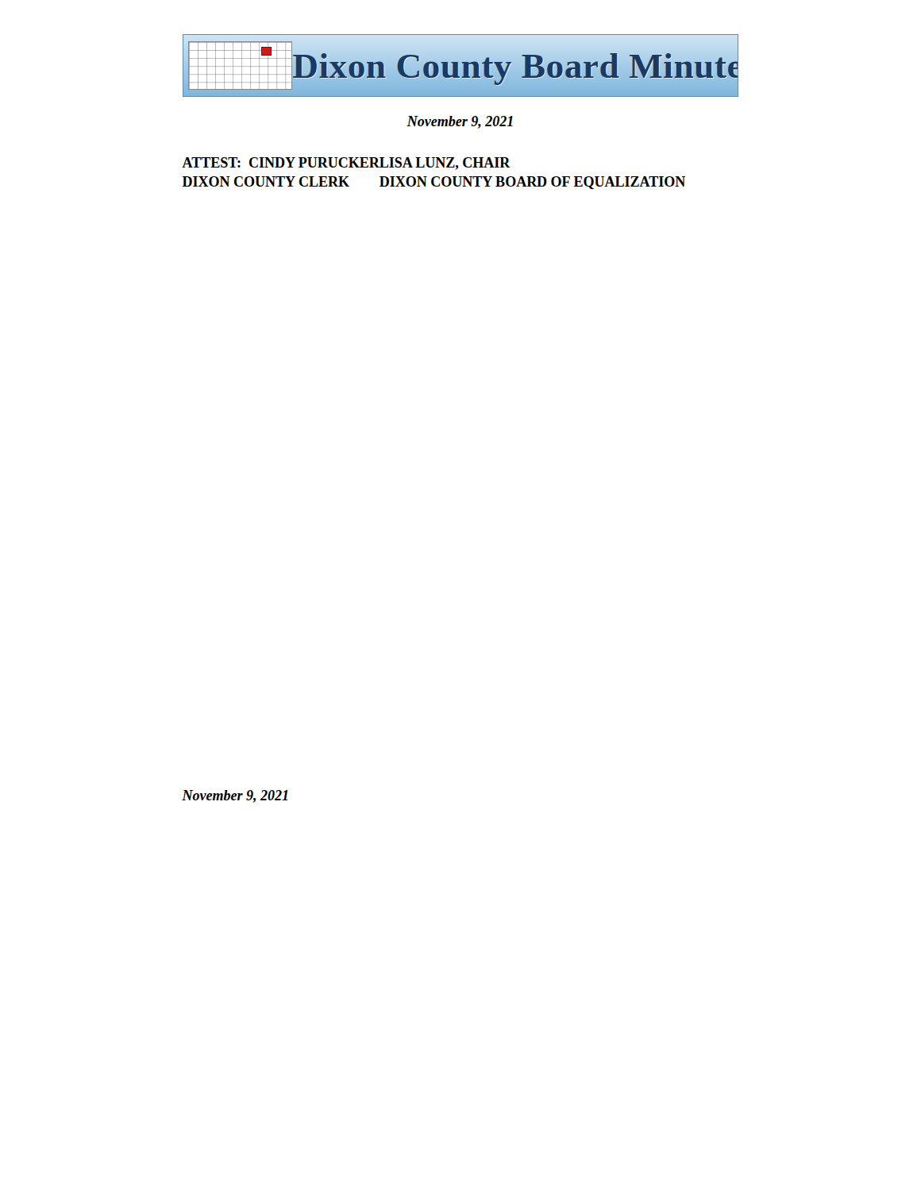Dixon County Board Minutes
November 9, 2021
| ATTEST: CINDY PURUCKER | LISA LUNZ, CHAIR |
| DIXON COUNTY CLERK | DIXON COUNTY BOARD OF EQUALIZATION |
November 9, 2021